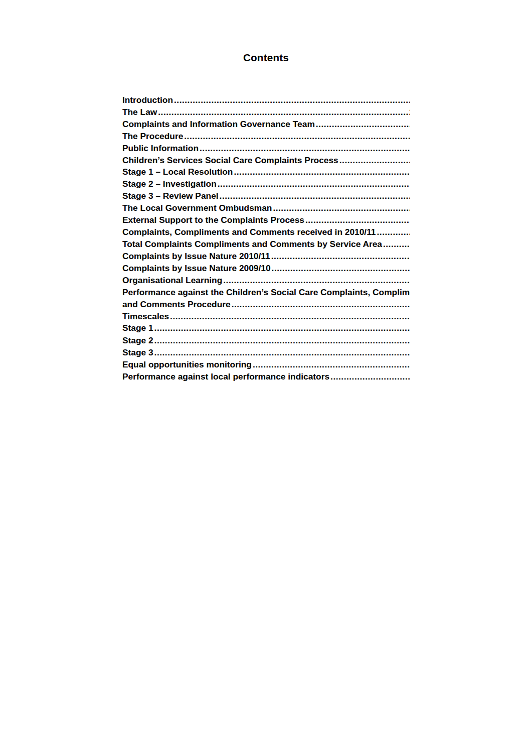Contents
Introduction......................................................................................................... 2
The Law.............................................................................................. 2
Complaints and Information Governance Team............................................. 2
The Procedure.................................................................................................. 2
Public Information............................................................................................. 3
Children’s Services Social Care Complaints Process....................................... 3
Stage 1 – Local Resolution.............................................................................. 3
Stage 2 – Investigation..................................................................................... 3
Stage 3 – Review Panel.................................................................................... 4
The Local Government Ombudsman............................................................. 4
External Support to the Complaints Process.................................................. 4
Complaints, Compliments and Comments received in 2010/11........................ 4
Total Complaints Compliments and Comments by Service Area.................. 4
Complaints by Issue Nature 2010/11.............................................................. 5
Complaints by Issue Nature 2009/10.............................................................. 5
Organisational Learning................................................................................ 10
Performance against the Children’s Social Care Complaints, Compliments
and Comments Procedure................................................................................. 11
Timescales..................................................................................................... 11
Stage 1............................................................................................................. 11
Stage 2............................................................................................................. 11
Stage 3............................................................................................................. 12
Equal opportunities monitoring....................................................................... 12
Performance against local performance indicators....................................... 13